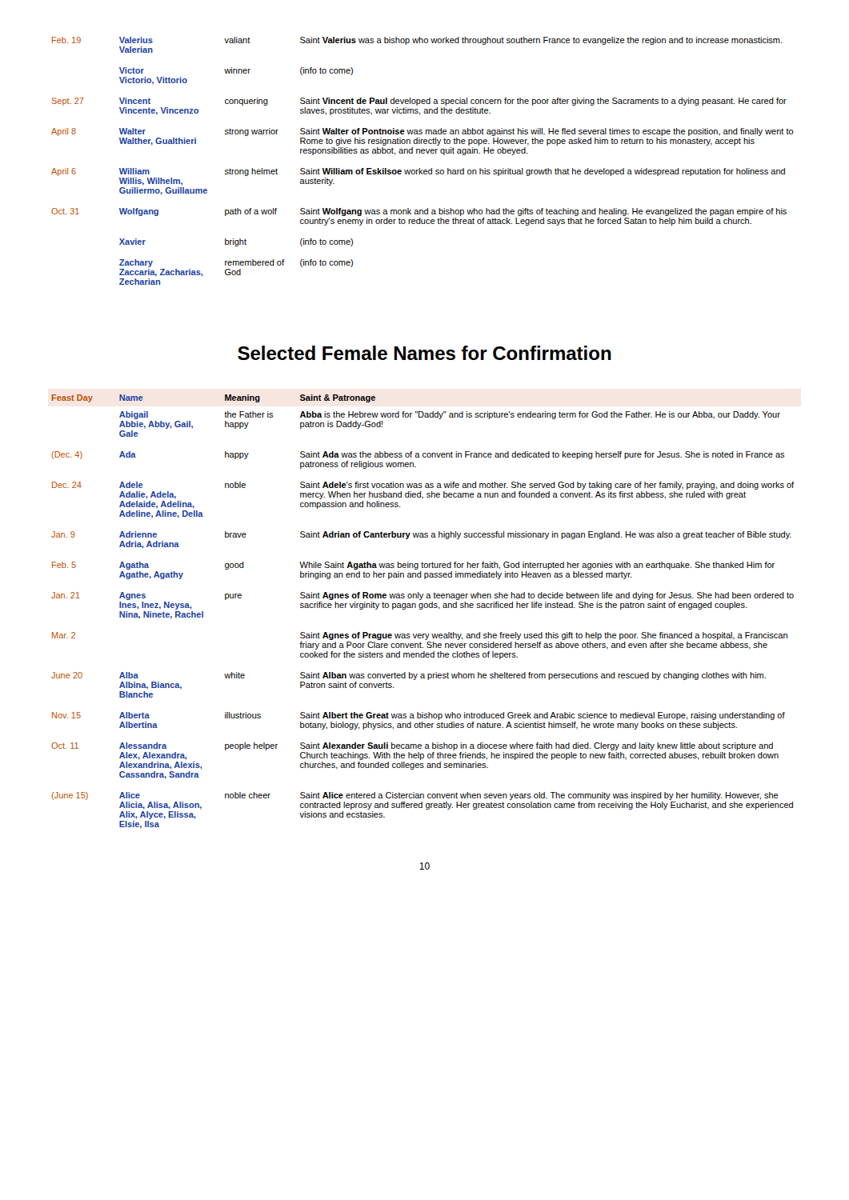| Feb. 19 | Valerius Valerian | valiant | Saint Valerius was a bishop who worked throughout southern France to evangelize the region and to increase monasticism. |
| | Victor Victorio, Vittorio | winner | (info to come) |
| Sept. 27 | Vincent Vincente, Vincenzo | conquering | Saint Vincent de Paul developed a special concern for the poor after giving the Sacraments to a dying peasant. He cared for slaves, prostitutes, war victims, and the destitute. |
| April 8 | Walter Walther, Gualthieri | strong warrior | Saint Walter of Pontnoise was made an abbot against his will. He fled several times to escape the position, and finally went to Rome to give his resignation directly to the pope. However, the pope asked him to return to his monastery, accept his responsibilities as abbot, and never quit again. He obeyed. |
| April 6 | William Willis, Wilhelm, Guiliermo, Guillaume | strong helmet | Saint William of Eskilsoe worked so hard on his spiritual growth that he developed a widespread reputation for holiness and austerity. |
| Oct. 31 | Wolfgang | path of a wolf | Saint Wolfgang was a monk and a bishop who had the gifts of teaching and healing. He evangelized the pagan empire of his country's enemy in order to reduce the threat of attack. Legend says that he forced Satan to help him build a church. |
| | Xavier | bright | (info to come) |
| | Zachary Zaccaria, Zacharias, Zecharian | remembered of God | (info to come) |
Selected Female Names for Confirmation
| Feast Day | Name | Meaning | Saint & Patronage |
| --- | --- | --- | --- |
| | Abigail Abbie, Abby, Gail, Gale | the Father is happy | Abba is the Hebrew word for "Daddy" and is scripture's endearing term for God the Father. He is our Abba, our Daddy. Your patron is Daddy-God! |
| (Dec. 4) | Ada | happy | Saint Ada was the abbess of a convent in France and dedicated to keeping herself pure for Jesus. She is noted in France as patroness of religious women. |
| Dec. 24 | Adele Adalie, Adela, Adelaide, Adelina, Adeline, Aline, Della | noble | Saint Adele 's first vocation was as a wife and mother. She served God by taking care of her family, praying, and doing works of mercy. When her husband died, she became a nun and founded a convent. As its first abbess, she ruled with great compassion and holiness. |
| Jan. 9 | Adrienne Adria, Adriana | brave | Saint Adrian of Canterbury was a highly successful missionary in pagan England. He was also a great teacher of Bible study. |
| Feb. 5 | Agatha Agathe, Agathy | good | While Saint Agatha was being tortured for her faith, God interrupted her agonies with an earthquake. She thanked Him for bringing an end to her pain and passed immediately into Heaven as a blessed martyr. |
| Jan. 21 | Agnes Ines, Inez, Neysa, Nina, Ninete, Rachel | pure | Saint Agnes of Rome was only a teenager when she had to decide between life and dying for Jesus. She had been ordered to sacrifice her virginity to pagan gods, and she sacrificed her life instead. She is the patron saint of engaged couples. |
| Mar. 2 | | | Saint Agnes of Prague was very wealthy, and she freely used this gift to help the poor. She financed a hospital, a Franciscan friary and a Poor Clare convent. She never considered herself as above others, and even after she became abbess, she cooked for the sisters and mended the clothes of lepers. |
| June 20 | Alba Albina, Bianca, Blanche | white | Saint Alban was converted by a priest whom he sheltered from persecutions and rescued by changing clothes with him. Patron saint of converts. |
| Nov. 15 | Alberta Albertina | illustrious | Saint Albert the Great was a bishop who introduced Greek and Arabic science to medieval Europe, raising understanding of botany, biology, physics, and other studies of nature. A scientist himself, he wrote many books on these subjects. |
| Oct. 11 | Alessandra Alex, Alexandra, Alexandrina, Alexis, Cassandra, Sandra | people helper | Saint Alexander Sauli became a bishop in a diocese where faith had died. Clergy and laity knew little about scripture and Church teachings. With the help of three friends, he inspired the people to new faith, corrected abuses, rebuilt broken down churches, and founded colleges and seminaries. |
| (June 15) | Alice Alicia, Alisa, Alison, Alix, Alyce, Elissa, Elsie, Ilsa | noble cheer | Saint Alice entered a Cistercian convent when seven years old. The community was inspired by her humility. However, she contracted leprosy and suffered greatly. Her greatest consolation came from receiving the Holy Eucharist, and she experienced visions and ecstasies. |
10